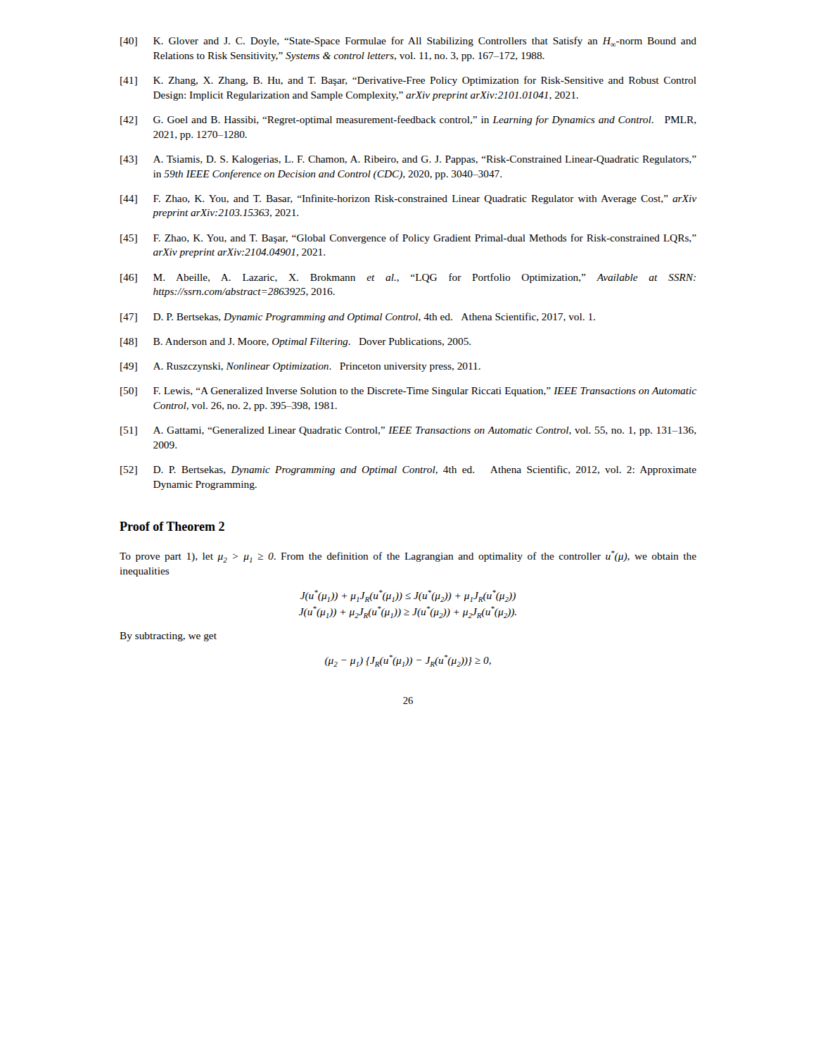[40] K. Glover and J. C. Doyle, “State-Space Formulae for All Stabilizing Controllers that Satisfy an H∞-norm Bound and Relations to Risk Sensitivity,” Systems & control letters, vol. 11, no. 3, pp. 167–172, 1988.
[41] K. Zhang, X. Zhang, B. Hu, and T. Başar, “Derivative-Free Policy Optimization for Risk-Sensitive and Robust Control Design: Implicit Regularization and Sample Complexity,” arXiv preprint arXiv:2101.01041, 2021.
[42] G. Goel and B. Hassibi, “Regret-optimal measurement-feedback control,” in Learning for Dynamics and Control. PMLR, 2021, pp. 1270–1280.
[43] A. Tsiamis, D. S. Kalogerias, L. F. Chamon, A. Ribeiro, and G. J. Pappas, “Risk-Constrained Linear-Quadratic Regulators,” in 59th IEEE Conference on Decision and Control (CDC), 2020, pp. 3040–3047.
[44] F. Zhao, K. You, and T. Basar, “Infinite-horizon Risk-constrained Linear Quadratic Regulator with Average Cost,” arXiv preprint arXiv:2103.15363, 2021.
[45] F. Zhao, K. You, and T. Başar, “Global Convergence of Policy Gradient Primal-dual Methods for Risk-constrained LQRs,” arXiv preprint arXiv:2104.04901, 2021.
[46] M. Abeille, A. Lazaric, X. Brokmann et al., “LQG for Portfolio Optimization,” Available at SSRN: https://ssrn.com/abstract=2863925, 2016.
[47] D. P. Bertsekas, Dynamic Programming and Optimal Control, 4th ed. Athena Scientific, 2017, vol. 1.
[48] B. Anderson and J. Moore, Optimal Filtering. Dover Publications, 2005.
[49] A. Ruszczynski, Nonlinear Optimization. Princeton university press, 2011.
[50] F. Lewis, “A Generalized Inverse Solution to the Discrete-Time Singular Riccati Equation,” IEEE Transactions on Automatic Control, vol. 26, no. 2, pp. 395–398, 1981.
[51] A. Gattami, “Generalized Linear Quadratic Control,” IEEE Transactions on Automatic Control, vol. 55, no. 1, pp. 131–136, 2009.
[52] D. P. Bertsekas, Dynamic Programming and Optimal Control, 4th ed. Athena Scientific, 2012, vol. 2: Approximate Dynamic Programming.
Proof of Theorem 2
To prove part 1), let μ2 > μ1 ≥ 0. From the definition of the Lagrangian and optimality of the controller u*(μ), we obtain the inequalities
J(u*(μ1)) + μ1JR(u*(μ1)) ≤ J(u*(μ2)) + μ1JR(u*(μ2))
J(u*(μ1)) + μ2JR(u*(μ1)) ≥ J(u*(μ2)) + μ2JR(u*(μ2)).
By subtracting, we get
(μ2 − μ1) {JR(u*(μ1)) − JR(u*(μ2))} ≥ 0,
26